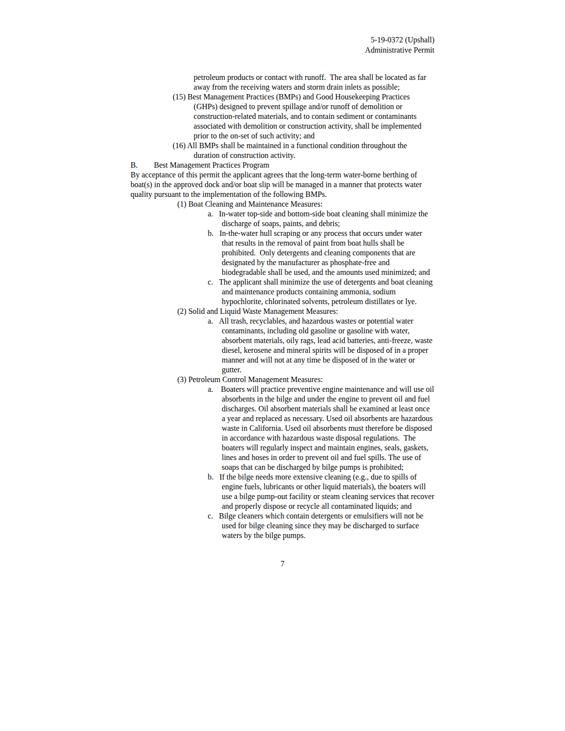5-19-0372 (Upshall)
Administrative Permit
petroleum products or contact with runoff. The area shall be located as far away from the receiving waters and storm drain inlets as possible;
(15) Best Management Practices (BMPs) and Good Housekeeping Practices (GHPs) designed to prevent spillage and/or runoff of demolition or construction-related materials, and to contain sediment or contaminants associated with demolition or construction activity, shall be implemented prior to the on-set of such activity; and
(16) All BMPs shall be maintained in a functional condition throughout the duration of construction activity.
B. Best Management Practices Program
By acceptance of this permit the applicant agrees that the long-term water-borne berthing of boat(s) in the approved dock and/or boat slip will be managed in a manner that protects water quality pursuant to the implementation of the following BMPs.
(1) Boat Cleaning and Maintenance Measures:
a. In-water top-side and bottom-side boat cleaning shall minimize the discharge of soaps, paints, and debris;
b. In-the-water hull scraping or any process that occurs under water that results in the removal of paint from boat hulls shall be prohibited. Only detergents and cleaning components that are designated by the manufacturer as phosphate-free and biodegradable shall be used, and the amounts used minimized; and
c. The applicant shall minimize the use of detergents and boat cleaning and maintenance products containing ammonia, sodium hypochlorite, chlorinated solvents, petroleum distillates or lye.
(2) Solid and Liquid Waste Management Measures:
a. All trash, recyclables, and hazardous wastes or potential water contaminants, including old gasoline or gasoline with water, absorbent materials, oily rags, lead acid batteries, anti-freeze, waste diesel, kerosene and mineral spirits will be disposed of in a proper manner and will not at any time be disposed of in the water or gutter.
(3) Petroleum Control Management Measures:
a. Boaters will practice preventive engine maintenance and will use oil absorbents in the bilge and under the engine to prevent oil and fuel discharges. Oil absorbent materials shall be examined at least once a year and replaced as necessary. Used oil absorbents are hazardous waste in California. Used oil absorbents must therefore be disposed in accordance with hazardous waste disposal regulations. The boaters will regularly inspect and maintain engines, seals, gaskets, lines and hoses in order to prevent oil and fuel spills. The use of soaps that can be discharged by bilge pumps is prohibited;
b. If the bilge needs more extensive cleaning (e.g., due to spills of engine fuels, lubricants or other liquid materials), the boaters will use a bilge pump-out facility or steam cleaning services that recover and properly dispose or recycle all contaminated liquids; and
c. Bilge cleaners which contain detergents or emulsifiers will not be used for bilge cleaning since they may be discharged to surface waters by the bilge pumps.
7